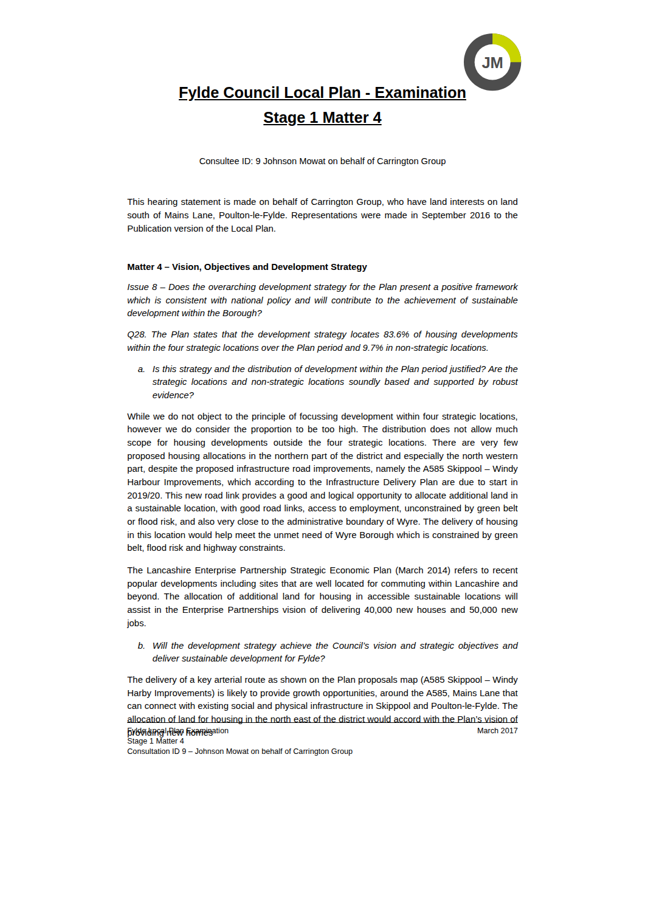JM
Fylde Council Local Plan - Examination
Stage 1 Matter 4
Consultee ID: 9 Johnson Mowat on behalf of Carrington Group
This hearing statement is made on behalf of Carrington Group, who have land interests on land south of Mains Lane, Poulton-le-Fylde. Representations were made in September 2016 to the Publication version of the Local Plan.
Matter 4 – Vision, Objectives and Development Strategy
Issue 8 – Does the overarching development strategy for the Plan present a positive framework which is consistent with national policy and will contribute to the achievement of sustainable development within the Borough?
Q28. The Plan states that the development strategy locates 83.6% of housing developments within the four strategic locations over the Plan period and 9.7% in non-strategic locations.
Is this strategy and the distribution of development within the Plan period justified? Are the strategic locations and non-strategic locations soundly based and supported by robust evidence?
While we do not object to the principle of focussing development within four strategic locations, however we do consider the proportion to be too high. The distribution does not allow much scope for housing developments outside the four strategic locations. There are very few proposed housing allocations in the northern part of the district and especially the north western part, despite the proposed infrastructure road improvements, namely the A585 Skippool – Windy Harbour Improvements, which according to the Infrastructure Delivery Plan are due to start in 2019/20. This new road link provides a good and logical opportunity to allocate additional land in a sustainable location, with good road links, access to employment, unconstrained by green belt or flood risk, and also very close to the administrative boundary of Wyre. The delivery of housing in this location would help meet the unmet need of Wyre Borough which is constrained by green belt, flood risk and highway constraints.
The Lancashire Enterprise Partnership Strategic Economic Plan (March 2014) refers to recent popular developments including sites that are well located for commuting within Lancashire and beyond. The allocation of additional land for housing in accessible sustainable locations will assist in the Enterprise Partnerships vision of delivering 40,000 new houses and 50,000 new jobs.
Will the development strategy achieve the Council’s vision and strategic objectives and deliver sustainable development for Fylde?
The delivery of a key arterial route as shown on the Plan proposals map (A585 Skippool – Windy Harby Improvements) is likely to provide growth opportunities, around the A585, Mains Lane that can connect with existing social and physical infrastructure in Skippool and Poulton-le-Fylde. The allocation of land for housing in the north east of the district would accord with the Plan’s vision of providing new homes
Fylde Local Plan Examination
March 2017
Stage 1 Matter 4
Consultation ID 9 – Johnson Mowat on behalf of Carrington Group